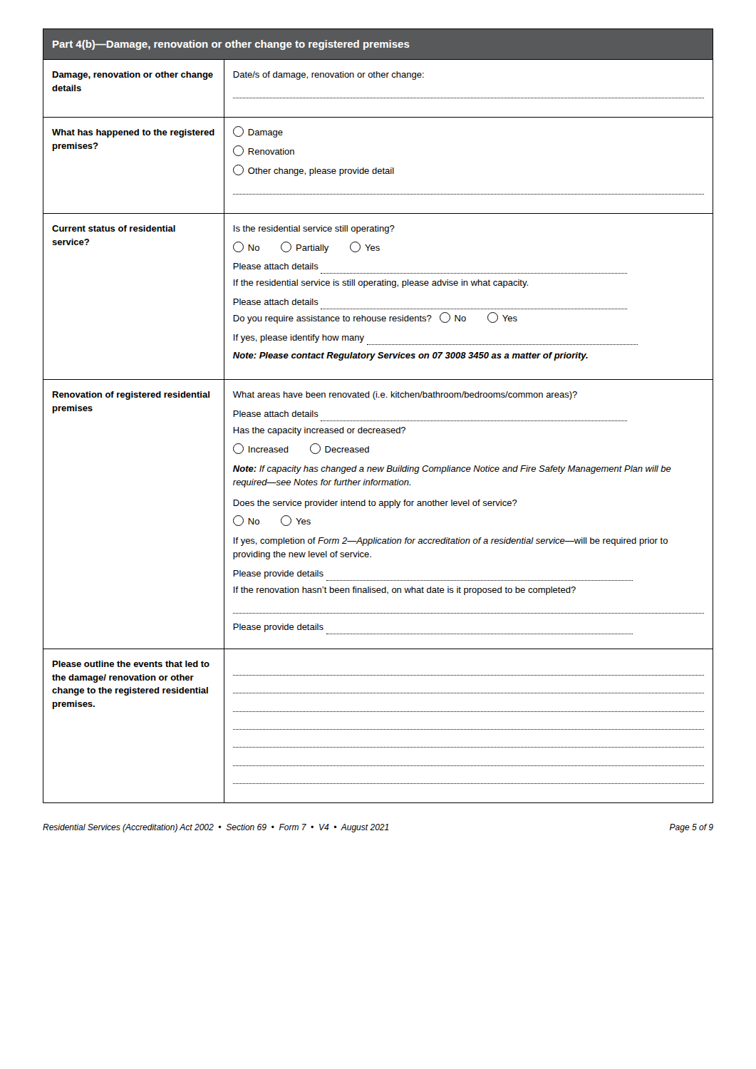| Part 4(b)—Damage, renovation or other change to registered premises |
| --- |
| Damage, renovation or other change details | Date/s of damage, renovation or other change: |
| What has happened to the registered premises? | Damage Renovation Other change, please provide detail |
| Current status of residential service? | Is the residential service still operating? No Partially Yes Please attach details If the residential service is still operating, please advise in what capacity. Please attach details Do you require assistance to rehouse residents? No Yes If yes, please identify how many Note: Please contact Regulatory Services on 07 3008 3450 as a matter of priority. |
| Renovation of registered residential premises | What areas have been renovated (i.e. kitchen/bathroom/bedrooms/common areas)? Please attach details Has the capacity increased or decreased? Increased Decreased Note: If capacity has changed a new Building Compliance Notice and Fire Safety Management Plan will be required—see Notes for further information. Does the service provider intend to apply for another level of service? No Yes If yes, completion of Form 2—Application for accreditation of a residential service —will be required prior to providing the new level of service. Please provide details If the renovation hasn’t been finalised, on what date is it proposed to be completed? Please provide details |
| Please outline the events that led to the damage/ renovation or other change to the registered residential premises. | |
Residential Services (Accreditation) Act 2002 • Section 69 • Form 7 • V4 • August 2021 Page 5 of 9